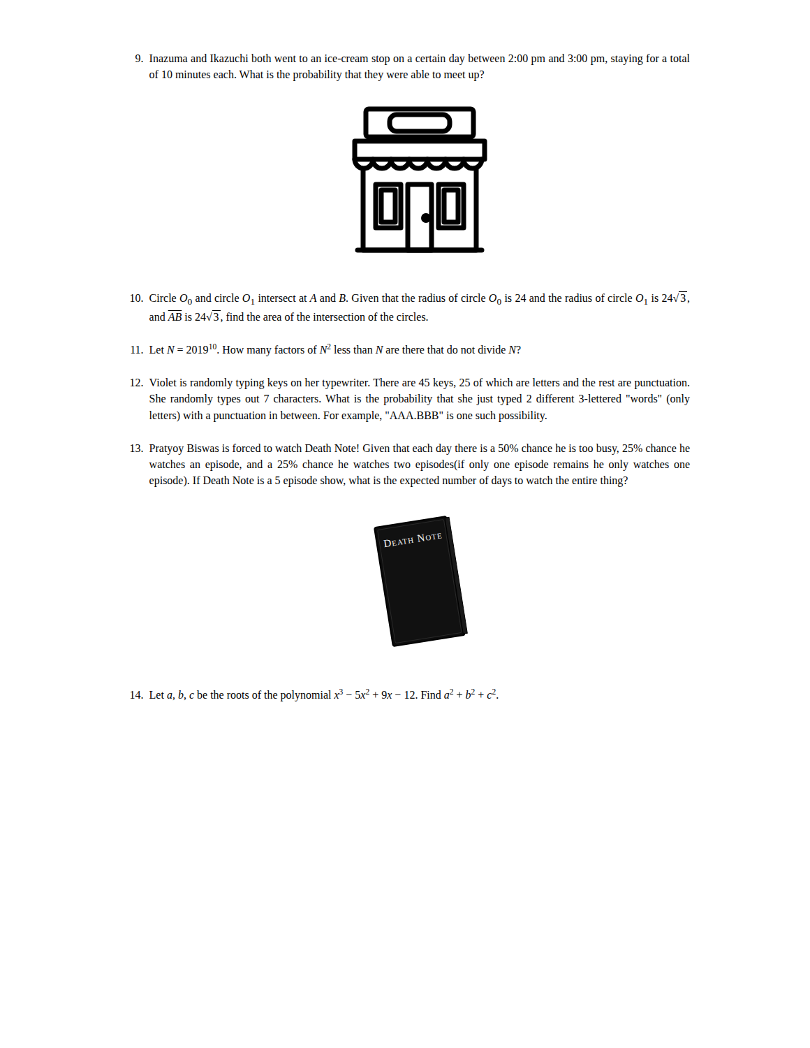Inazuma and Ikazuchi both went to an ice-cream stop on a certain day between 2:00 pm and 3:00 pm, staying for a total of 10 minutes each. What is the probability that they were able to meet up?
Ice-cream shop storefront
Circle O0 and circle O1 intersect at A and B. Given that the radius of circle O0 is 24 and the radius of circle O1 is 24√3, and AB is 24√3, find the area of the intersection of the circles.
Let N = 201910. How many factors of N2 less than N are there that do not divide N?
Violet is randomly typing keys on her typewriter. There are 45 keys, 25 of which are letters and the rest are punctuation. She randomly types out 7 characters. What is the probability that she just typed 2 different 3-lettered "words" (only letters) with a punctuation in between. For example, "AAA.BBB" is one such possibility.
Pratyoy Biswas is forced to watch Death Note! Given that each day there is a 50% chance he is too busy, 25% chance he watches an episode, and a 25% chance he watches two episodes(if only one episode remains he only watches one episode). If Death Note is a 5 episode show, what is the expected number of days to watch the entire thing?
Death Note notebook DEATH NOTE
Let a, b, c be the roots of the polynomial x3 − 5x2 + 9x − 12. Find a2 + b2 + c2.